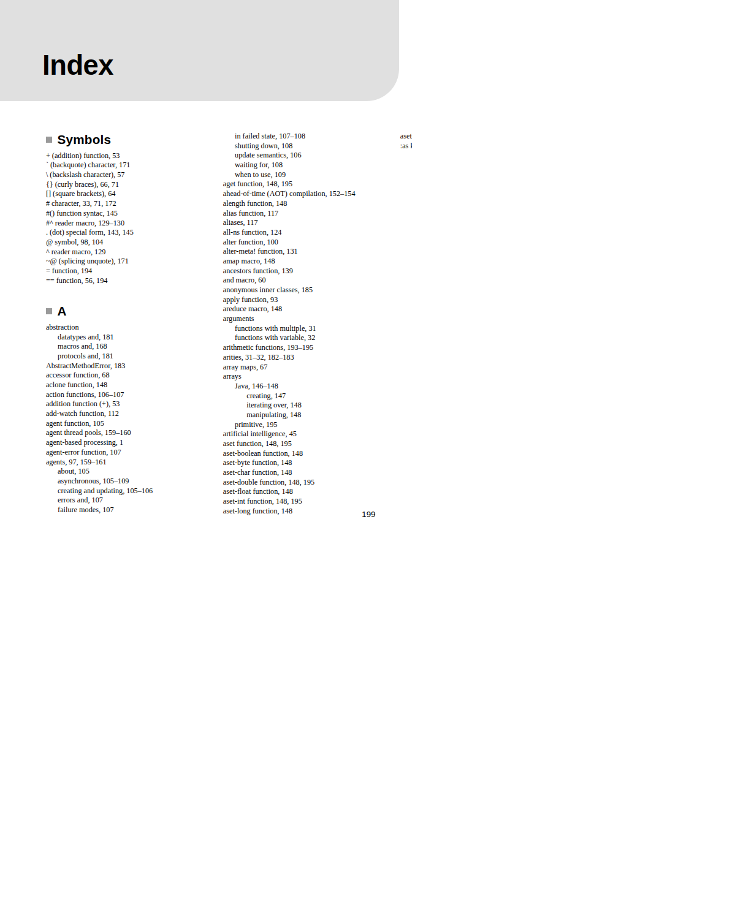Index
Symbols
+ (addition) function, 53
` (backquote) character, 171
\ (backslash character), 57
{} (curly braces), 66, 71
[] (square brackets), 64
# character, 33, 71, 172
#() function syntac, 145
#^ reader macro, 129–130
. (dot) special form, 143, 145
@ symbol, 98, 104
^ reader macro, 129
~@ (splicing unquote), 171
= function, 194
== function, 56, 194
A
abstraction
datatypes and, 181
macros and, 168
protocols and, 181
AbstractMethodError, 183
accessor function, 68
aclone function, 148
action functions, 106–107
addition function (+), 53
add-watch function, 112
agent function, 105
agent thread pools, 159–160
agent-based processing, 1
agent-error function, 107
agents, 97, 159–161
about, 105
asynchronous, 105–109
creating and updating, 105–106
errors and, 107
failure modes, 107
in failed state, 107–108
shutting down, 108
update semantics, 106
waiting for, 108
when to use, 109
aget function, 148, 195
ahead-of-time (AOT) compilation, 152–154
alength function, 148
alias function, 117
aliases, 117
all-ns function, 124
alter function, 100
alter-meta! function, 131
amap macro, 148
ancestors function, 139
and macro, 60
anonymous inner classes, 185
apply function, 93
areduce macro, 148
arguments
functions with multiple, 31
functions with variable, 32
arithmetic functions, 193–195
arities, 31–32, 182–183
array maps, 67
arrays
Java, 146–148
creating, 147
iterating over, 148
manipulating, 148
primitive, 195
artificial intelligence, 45
aset function, 148, 195
aset-boolean function, 148
aset-byte function, 148
aset-char function, 148
aset-double function, 148, 195
aset-float function, 148
aset-int function, 148, 195
aset-long function, 148
aset-short function, 148
:as keyword, 26
199